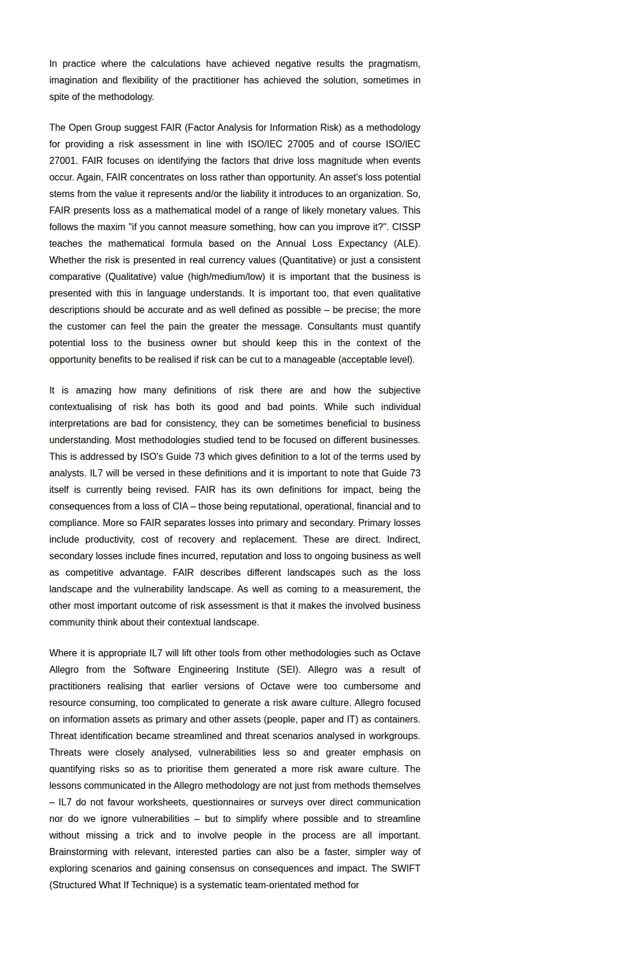In practice where the calculations have achieved negative results the pragmatism, imagination and flexibility of the practitioner has achieved the solution, sometimes in spite of the methodology.
The Open Group suggest FAIR (Factor Analysis for Information Risk) as a methodology for providing a risk assessment in line with ISO/IEC 27005 and of course ISO/IEC 27001. FAIR focuses on identifying the factors that drive loss magnitude when events occur. Again, FAIR concentrates on loss rather than opportunity. An asset's loss potential stems from the value it represents and/or the liability it introduces to an organization. So, FAIR presents loss as a mathematical model of a range of likely monetary values. This follows the maxim "if you cannot measure something, how can you improve it?". CISSP teaches the mathematical formula based on the Annual Loss Expectancy (ALE). Whether the risk is presented in real currency values (Quantitative) or just a consistent comparative (Qualitative) value (high/medium/low) it is important that the business is presented with this in language understands. It is important too, that even qualitative descriptions should be accurate and as well defined as possible – be precise; the more the customer can feel the pain the greater the message. Consultants must quantify potential loss to the business owner but should keep this in the context of the opportunity benefits to be realised if risk can be cut to a manageable (acceptable level).
It is amazing how many definitions of risk there are and how the subjective contextualising of risk has both its good and bad points. While such individual interpretations are bad for consistency, they can be sometimes beneficial to business understanding. Most methodologies studied tend to be focused on different businesses. This is addressed by ISO's Guide 73 which gives definition to a lot of the terms used by analysts. IL7 will be versed in these definitions and it is important to note that Guide 73 itself is currently being revised. FAIR has its own definitions for impact, being the consequences from a loss of CIA – those being reputational, operational, financial and to compliance. More so FAIR separates losses into primary and secondary. Primary losses include productivity, cost of recovery and replacement. These are direct. Indirect, secondary losses include fines incurred, reputation and loss to ongoing business as well as competitive advantage. FAIR describes different landscapes such as the loss landscape and the vulnerability landscape. As well as coming to a measurement, the other most important outcome of risk assessment is that it makes the involved business community think about their contextual landscape.
Where it is appropriate IL7 will lift other tools from other methodologies such as Octave Allegro from the Software Engineering Institute (SEI). Allegro was a result of practitioners realising that earlier versions of Octave were too cumbersome and resource consuming, too complicated to generate a risk aware culture. Allegro focused on information assets as primary and other assets (people, paper and IT) as containers. Threat identification became streamlined and threat scenarios analysed in workgroups. Threats were closely analysed, vulnerabilities less so and greater emphasis on quantifying risks so as to prioritise them generated a more risk aware culture. The lessons communicated in the Allegro methodology are not just from methods themselves – IL7 do not favour worksheets, questionnaires or surveys over direct communication nor do we ignore vulnerabilities – but to simplify where possible and to streamline without missing a trick and to involve people in the process are all important. Brainstorming with relevant, interested parties can also be a faster, simpler way of exploring scenarios and gaining consensus on consequences and impact. The SWIFT (Structured What If Technique) is a systematic team-orientated method for